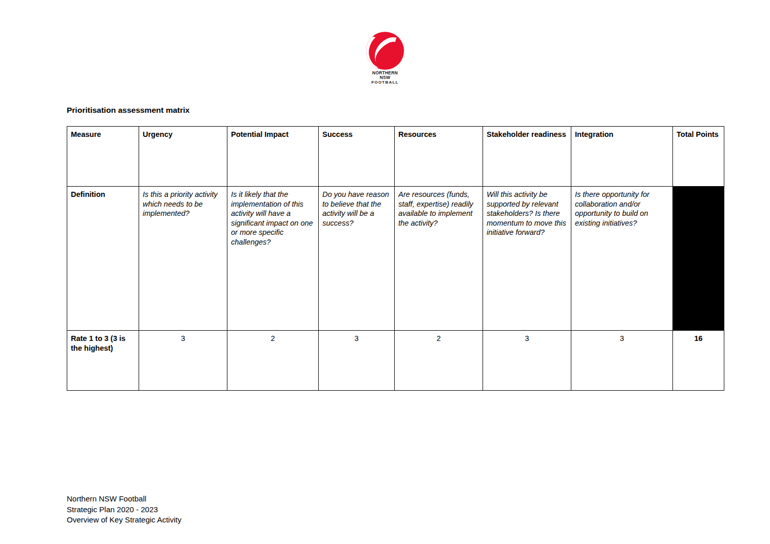NORTHERN
NSW
FOOTBALL
Prioritisation assessment matrix
| Measure | Urgency | Potential Impact | Success | Resources | Stakeholder readiness | Integration | Total Points |
| --- | --- | --- | --- | --- | --- | --- | --- |
| Definition | Is this a priority activity which needs to be implemented? | Is it likely that the implementation of this activity will have a significant impact on one or more specific challenges? | Do you have reason to believe that the activity will be a success? | Are resources (funds, staff, expertise) readily available to implement the activity? | Will this activity be supported by relevant stakeholders? Is there momentum to move this initiative forward? | Is there opportunity for collaboration and/or opportunity to build on existing initiatives? | |
| Rate 1 to 3 (3 is the highest) | 3 | 2 | 3 | 2 | 3 | 3 | 16 |
Northern NSW Football
Strategic Plan 2020 - 2023
Overview of Key Strategic Activity